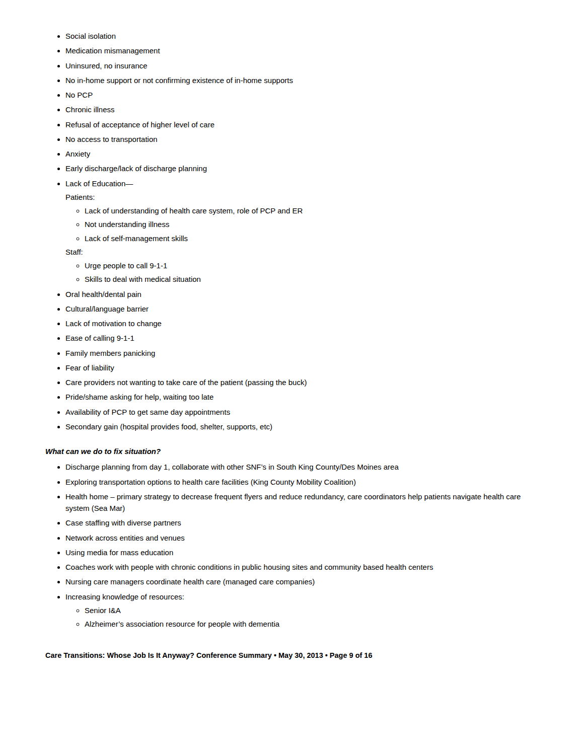Social isolation
Medication mismanagement
Uninsured, no insurance
No in-home support or not confirming existence of in-home supports
No PCP
Chronic illness
Refusal of acceptance of higher level of care
No access to transportation
Anxiety
Early discharge/lack of discharge planning
Lack of Education—
Patients:
Lack of understanding of health care system, role of PCP and ER
Not understanding illness
Lack of self-management skills
Staff:
Urge people to call 9-1-1
Skills to deal with medical situation
Oral health/dental pain
Cultural/language barrier
Lack of motivation to change
Ease of calling 9-1-1
Family members panicking
Fear of liability
Care providers not wanting to take care of the patient (passing the buck)
Pride/shame asking for help, waiting too late
Availability of PCP to get same day appointments
Secondary gain (hospital provides food, shelter, supports, etc)
What can we do to fix situation?
Discharge planning from day 1, collaborate with other SNF’s in South King County/Des Moines area
Exploring transportation options to health care facilities (King County Mobility Coalition)
Health home – primary strategy to decrease frequent flyers and reduce redundancy, care coordinators help patients navigate health care system (Sea Mar)
Case staffing with diverse partners
Network across entities and venues
Using media for mass education
Coaches work with people with chronic conditions in public housing sites and community based health centers
Nursing care managers coordinate health care (managed care companies)
Increasing knowledge of resources:
Senior I&A
Alzheimer’s association resource for people with dementia
Care Transitions: Whose Job Is It Anyway? Conference Summary • May 30, 2013 • Page 9 of 16